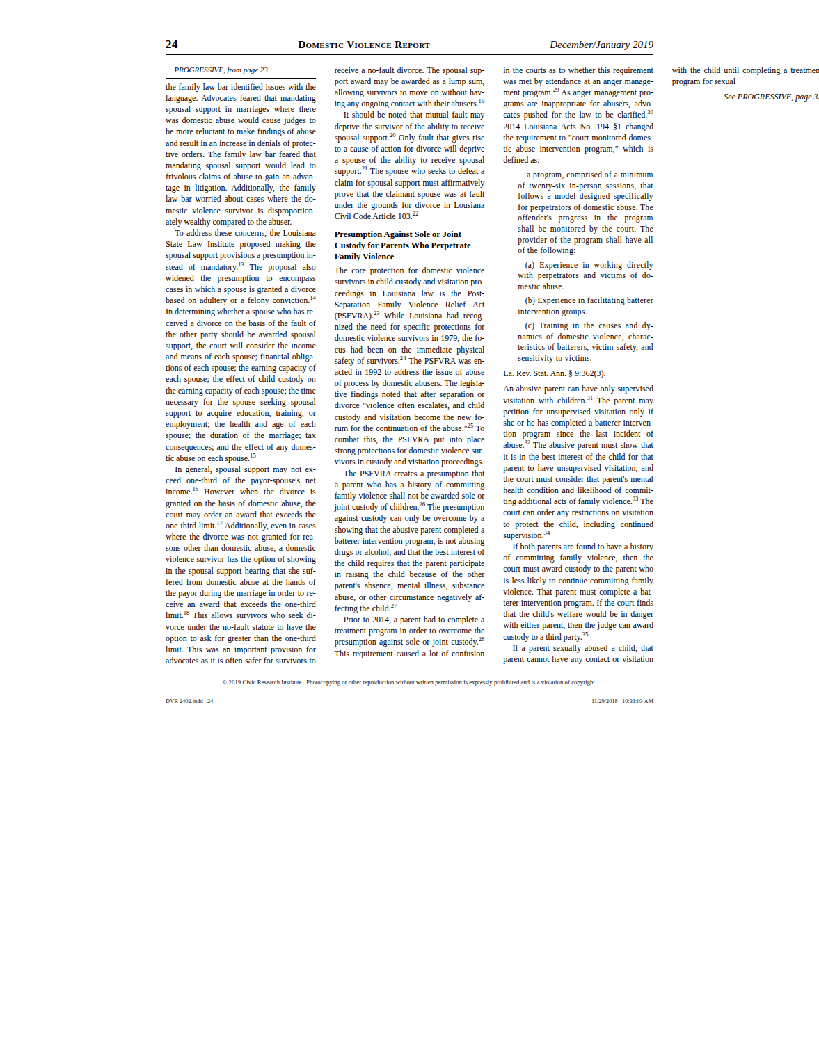24 Domestic Violence Report December/January 2019
PROGRESSIVE, from page 23
the family law bar identified issues with the language. Advocates feared that mandating spousal support in marriages where there was domestic abuse would cause judges to be more reluctant to make findings of abuse and result in an increase in denials of protective orders. The family law bar feared that mandating spousal support would lead to frivolous claims of abuse to gain an advantage in litigation. Additionally, the family law bar worried about cases where the domestic violence survivor is disproportionately wealthy compared to the abuser.
To address these concerns, the Louisiana State Law Institute proposed making the spousal support provisions a presumption instead of mandatory.13 The proposal also widened the presumption to encompass cases in which a spouse is granted a divorce based on adultery or a felony conviction.14 In determining whether a spouse who has received a divorce on the basis of the fault of the other party should be awarded spousal support, the court will consider the income and means of each spouse; financial obligations of each spouse; the earning capacity of each spouse; the effect of child custody on the earning capacity of each spouse; the time necessary for the spouse seeking spousal support to acquire education, training, or employment; the health and age of each spouse; the duration of the marriage; tax consequences; and the effect of any domestic abuse on each spouse.15
In general, spousal support may not exceed one-third of the payor-spouse's net income.16 However when the divorce is granted on the basis of domestic abuse, the court may order an award that exceeds the one-third limit.17 Additionally, even in cases where the divorce was not granted for reasons other than domestic abuse, a domestic violence survivor has the option of showing in the spousal support hearing that she suffered from domestic abuse at the hands of the payor during the marriage in order to receive an award that exceeds the one-third limit.18 This allows survivors who seek divorce under the no-fault statute to have the option to ask for greater than the one-third limit. This was an important provision for advocates as it is often safer for survivors to receive a no-fault divorce. The spousal support award may be awarded as a lump sum, allowing survivors to move on without having any ongoing contact with their abusers.19
It should be noted that mutual fault may deprive the survivor of the ability to receive spousal support.20 Only fault that gives rise to a cause of action for divorce will deprive a spouse of the ability to receive spousal support.21 The spouse who seeks to defeat a claim for spousal support must affirmatively prove that the claimant spouse was at fault under the grounds for divorce in Lousiana Civil Code Article 103.22
Presumption Against Sole or Joint Custody for Parents Who Perpetrate Family Violence
The core protection for domestic violence survivors in child custody and visitation proceedings in Louisiana law is the Post-Separation Family Violence Relief Act (PSFVRA).23 While Louisiana had recognized the need for specific protections for domestic violence survivors in 1979, the focus had been on the immediate physical safety of survivors.24 The PSFVRA was enacted in 1992 to address the issue of abuse of process by domestic abusers. The legislative findings noted that after separation or divorce "violence often escalates, and child custody and visitation become the new forum for the continuation of the abuse."25 To combat this, the PSFVRA put into place strong protections for domestic violence survivors in custody and visitation proceedings.
The PSFVRA creates a presumption that a parent who has a history of committing family violence shall not be awarded sole or joint custody of children.26 The presumption against custody can only be overcome by a showing that the abusive parent completed a batterer intervention program, is not abusing drugs or alcohol, and that the best interest of the child requires that the parent participate in raising the child because of the other parent's absence, mental illness, substance abuse, or other circumstance negatively affecting the child.27
Prior to 2014, a parent had to complete a treatment program in order to overcome the presumption against sole or joint custody.28 This requirement caused a lot of confusion in the courts as to whether this requirement was met by attendance at an anger management program.29 As anger management programs are inappropriate for abusers, advocates pushed for the law to be clarified.30 2014 Louisiana Acts No. 194 §1 changed the requirement to "court-monitored domestic abuse intervention program," which is defined as:
a program, comprised of a minimum of twenty-six in-person sessions, that follows a model designed specifically for perpetrators of domestic abuse. The offender's progress in the program shall be monitored by the court. The provider of the program shall have all of the following:
(a) Experience in working directly with perpetrators and victims of domestic abuse.
(b) Experience in facilitating batterer intervention groups.
(c) Training in the causes and dynamics of domestic violence, characteristics of batterers, victim safety, and sensitivity to victims.
La. Rev. Stat. Ann. § 9:362(3).
An abusive parent can have only supervised visitation with children.31 The parent may petition for unsupervised visitation only if she or he has completed a batterer intervention program since the last incident of abuse.32 The abusive parent must show that it is in the best interest of the child for that parent to have unsupervised visitation, and the court must consider that parent's mental health condition and likelihood of committing additional acts of family violence.33 The court can order any restrictions on visitation to protect the child, including continued supervision.34
If both parents are found to have a history of committing family violence, then the court must award custody to the parent who is less likely to continue committing family violence. That parent must complete a batterer intervention program. If the court finds that the child's welfare would be in danger with either parent, then the judge can award custody to a third party.35
If a parent sexually abused a child, that parent cannot have any contact or visitation with the child until completing a treatment program for sexual
See PROGRESSIVE, page 32
© 2019 Civic Research Institute. Photocopying or other reproduction without written permission is expressly prohibited and is a violation of copyright.
DVR 2402.indd 24 11/29/2018 10:31:03 AM